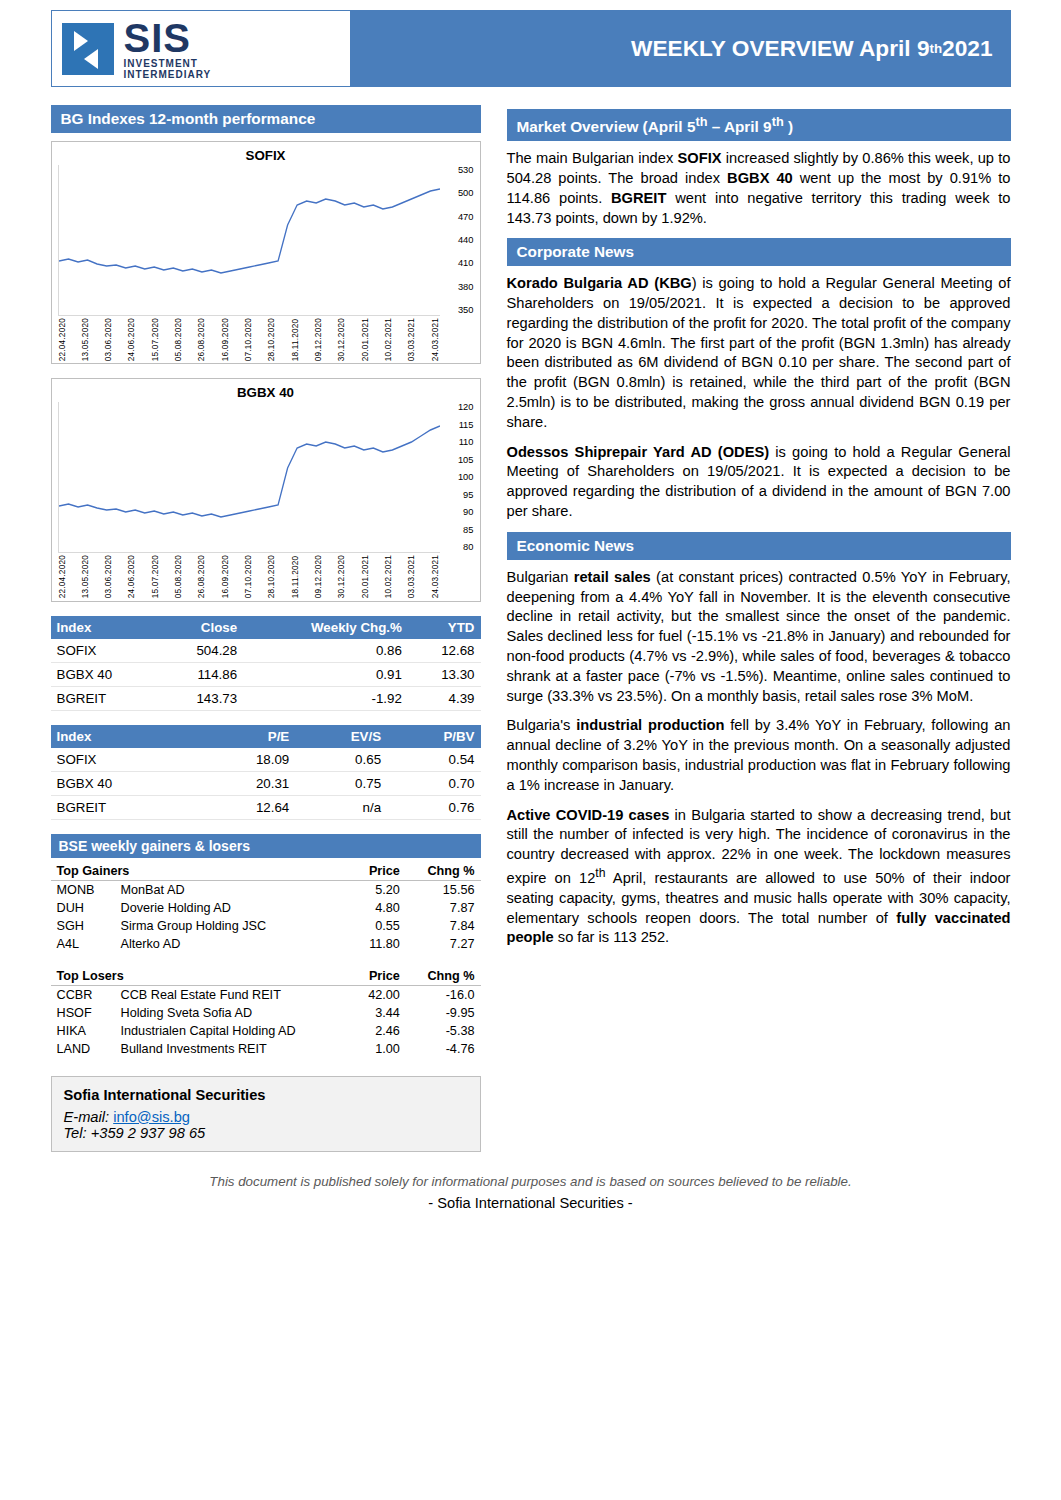SIS
INVESTMENT
INTERMEDIARY
WEEKLY OVERVIEW April 9th 2021
BG Indexes 12-month performance
SOFIX
530 500 470 440 410 380 350
22.04.2020 13.05.2020 03.06.2020 24.06.2020 15.07.2020 05.08.2020 26.08.2020 16.09.2020 07.10.2020 28.10.2020 18.11.2020 09.12.2020 30.12.2020 20.01.2021 10.02.2021 03.03.2021 24.03.2021
BGBX 40
120 115 110 105 100 95 90 85 80
22.04.2020 13.05.2020 03.06.2020 24.06.2020 15.07.2020 05.08.2020 26.08.2020 16.09.2020 07.10.2020 28.10.2020 18.11.2020 09.12.2020 30.12.2020 20.01.2021 10.02.2021 03.03.2021 24.03.2021
| Index | Close | Weekly Chg.% | YTD |
| --- | --- | --- | --- |
| SOFIX | 504.28 | 0.86 | 12.68 |
| BGBX 40 | 114.86 | 0.91 | 13.30 |
| BGREIT | 143.73 | -1.92 | 4.39 |
| Index | P/E | EV/S | P/BV |
| --- | --- | --- | --- |
| SOFIX | 18.09 | 0.65 | 0.54 |
| BGBX 40 | 20.31 | 0.75 | 0.70 |
| BGREIT | 12.64 | n/a | 0.76 |
BSE weekly gainers & losers
| Top Gainers | Price | Chng % |
| MONB | MonBat AD | 5.20 | 15.56 |
| DUH | Doverie Holding AD | 4.80 | 7.87 |
| SGH | Sirma Group Holding JSC | 0.55 | 7.84 |
| A4L | Alterko AD | 11.80 | 7.27 |
| Top Losers | Price | Chng % |
| CCBR | CCB Real Estate Fund REIT | 42.00 | -16.0 |
| HSOF | Holding Sveta Sofia AD | 3.44 | -9.95 |
| HIKA | Industrialen Capital Holding AD | 2.46 | -5.38 |
| LAND | Bulland Investments REIT | 1.00 | -4.76 |
Sofia International Securities
E-mail: info@sis.bg
Tel: +359 2 937 98 65
Market Overview (April 5th – April 9th )
The main Bulgarian index SOFIX increased slightly by 0.86% this week, up to 504.28 points. The broad index BGBX 40 went up the most by 0.91% to 114.86 points. BGREIT went into negative territory this trading week to 143.73 points, down by 1.92%.
Corporate News
Korado Bulgaria AD (KBG) is going to hold a Regular General Meeting of Shareholders on 19/05/2021. It is expected a decision to be approved regarding the distribution of the profit for 2020. The total profit of the company for 2020 is BGN 4.6mln. The first part of the profit (BGN 1.3mln) has already been distributed as 6M dividend of BGN 0.10 per share. The second part of the profit (BGN 0.8mln) is retained, while the third part of the profit (BGN 2.5mln) is to be distributed, making the gross annual dividend BGN 0.19 per share.
Odessos Shiprepair Yard AD (ODES) is going to hold a Regular General Meeting of Shareholders on 19/05/2021. It is expected a decision to be approved regarding the distribution of a dividend in the amount of BGN 7.00 per share.
Economic News
Bulgarian retail sales (at constant prices) contracted 0.5% YoY in February, deepening from a 4.4% YoY fall in November. It is the eleventh consecutive decline in retail activity, but the smallest since the onset of the pandemic. Sales declined less for fuel (-15.1% vs -21.8% in January) and rebounded for non-food products (4.7% vs -2.9%), while sales of food, beverages & tobacco shrank at a faster pace (-7% vs -1.5%). Meantime, online sales continued to surge (33.3% vs 23.5%). On a monthly basis, retail sales rose 3% MoM.
Bulgaria's industrial production fell by 3.4% YoY in February, following an annual decline of 3.2% YoY in the previous month. On a seasonally adjusted monthly comparison basis, industrial production was flat in February following a 1% increase in January.
Active COVID-19 cases in Bulgaria started to show a decreasing trend, but still the number of infected is very high. The incidence of coronavirus in the country decreased with approx. 22% in one week. The lockdown measures expire on 12th April, restaurants are allowed to use 50% of their indoor seating capacity, gyms, theatres and music halls operate with 30% capacity, elementary schools reopen doors. The total number of fully vaccinated people so far is 113 252.
This document is published solely for informational purposes and is based on sources believed to be reliable.
- Sofia International Securities -